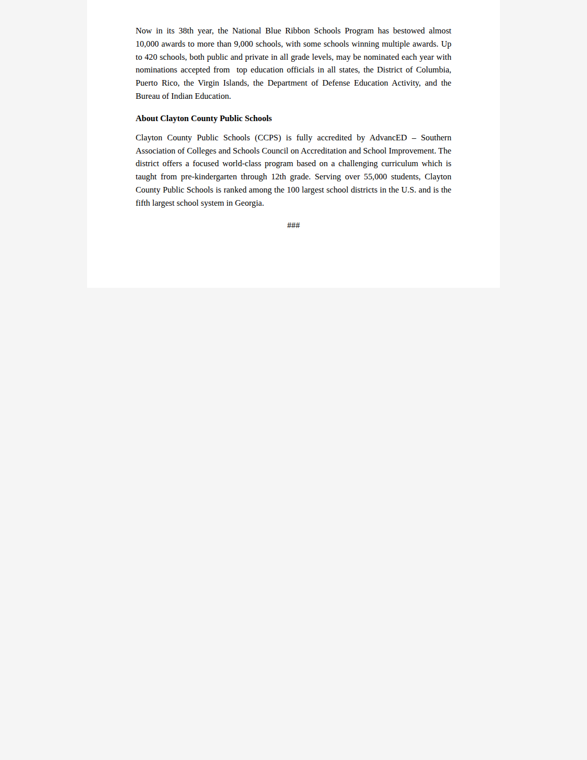Now in its 38th year, the National Blue Ribbon Schools Program has bestowed almost 10,000 awards to more than 9,000 schools, with some schools winning multiple awards. Up to 420 schools, both public and private in all grade levels, may be nominated each year with nominations accepted from top education officials in all states, the District of Columbia, Puerto Rico, the Virgin Islands, the Department of Defense Education Activity, and the Bureau of Indian Education.
About Clayton County Public Schools
Clayton County Public Schools (CCPS) is fully accredited by AdvancED – Southern Association of Colleges and Schools Council on Accreditation and School Improvement. The district offers a focused world-class program based on a challenging curriculum which is taught from pre-kindergarten through 12th grade. Serving over 55,000 students, Clayton County Public Schools is ranked among the 100 largest school districts in the U.S. and is the fifth largest school system in Georgia.
###